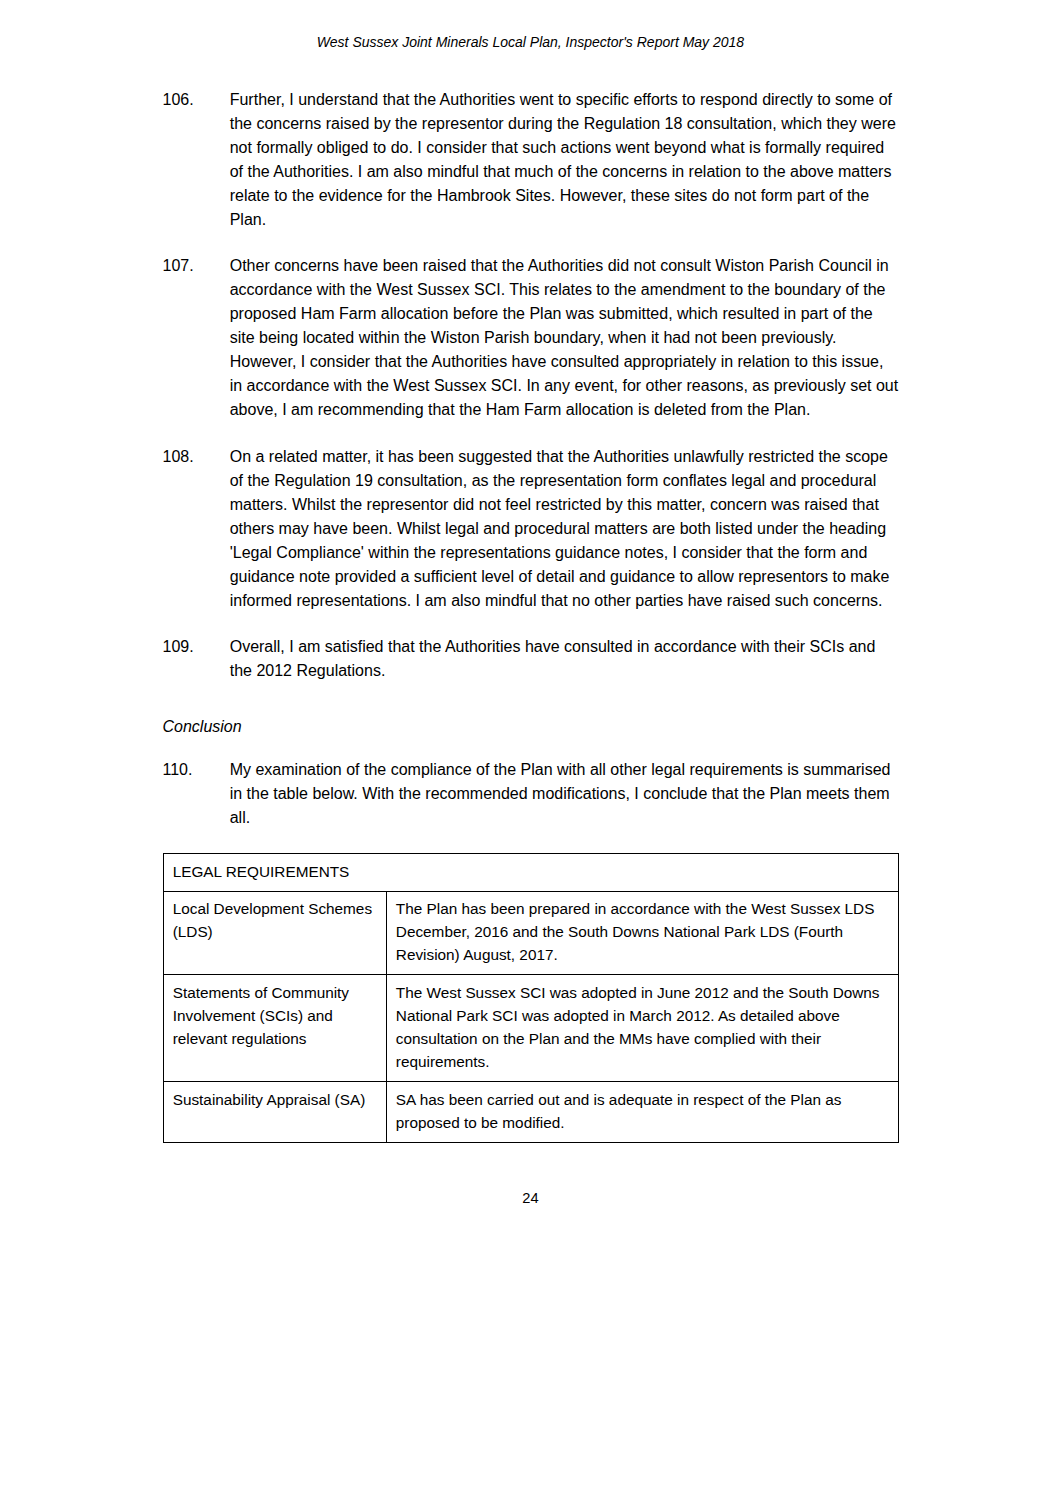West Sussex Joint Minerals Local Plan, Inspector's Report May 2018
Further, I understand that the Authorities went to specific efforts to respond directly to some of the concerns raised by the representor during the Regulation 18 consultation, which they were not formally obliged to do. I consider that such actions went beyond what is formally required of the Authorities. I am also mindful that much of the concerns in relation to the above matters relate to the evidence for the Hambrook Sites. However, these sites do not form part of the Plan.
Other concerns have been raised that the Authorities did not consult Wiston Parish Council in accordance with the West Sussex SCI. This relates to the amendment to the boundary of the proposed Ham Farm allocation before the Plan was submitted, which resulted in part of the site being located within the Wiston Parish boundary, when it had not been previously. However, I consider that the Authorities have consulted appropriately in relation to this issue, in accordance with the West Sussex SCI. In any event, for other reasons, as previously set out above, I am recommending that the Ham Farm allocation is deleted from the Plan.
On a related matter, it has been suggested that the Authorities unlawfully restricted the scope of the Regulation 19 consultation, as the representation form conflates legal and procedural matters. Whilst the representor did not feel restricted by this matter, concern was raised that others may have been. Whilst legal and procedural matters are both listed under the heading 'Legal Compliance' within the representations guidance notes, I consider that the form and guidance note provided a sufficient level of detail and guidance to allow representors to make informed representations. I am also mindful that no other parties have raised such concerns.
Overall, I am satisfied that the Authorities have consulted in accordance with their SCIs and the 2012 Regulations.
Conclusion
My examination of the compliance of the Plan with all other legal requirements is summarised in the table below. With the recommended modifications, I conclude that the Plan meets them all.
| LEGAL REQUIREMENTS |
| --- |
| Local Development Schemes (LDS) | The Plan has been prepared in accordance with the West Sussex LDS December, 2016 and the South Downs National Park LDS (Fourth Revision) August, 2017. |
| Statements of Community Involvement (SCIs) and relevant regulations | The West Sussex SCI was adopted in June 2012 and the South Downs National Park SCI was adopted in March 2012. As detailed above consultation on the Plan and the MMs have complied with their requirements. |
| Sustainability Appraisal (SA) | SA has been carried out and is adequate in respect of the Plan as proposed to be modified. |
24